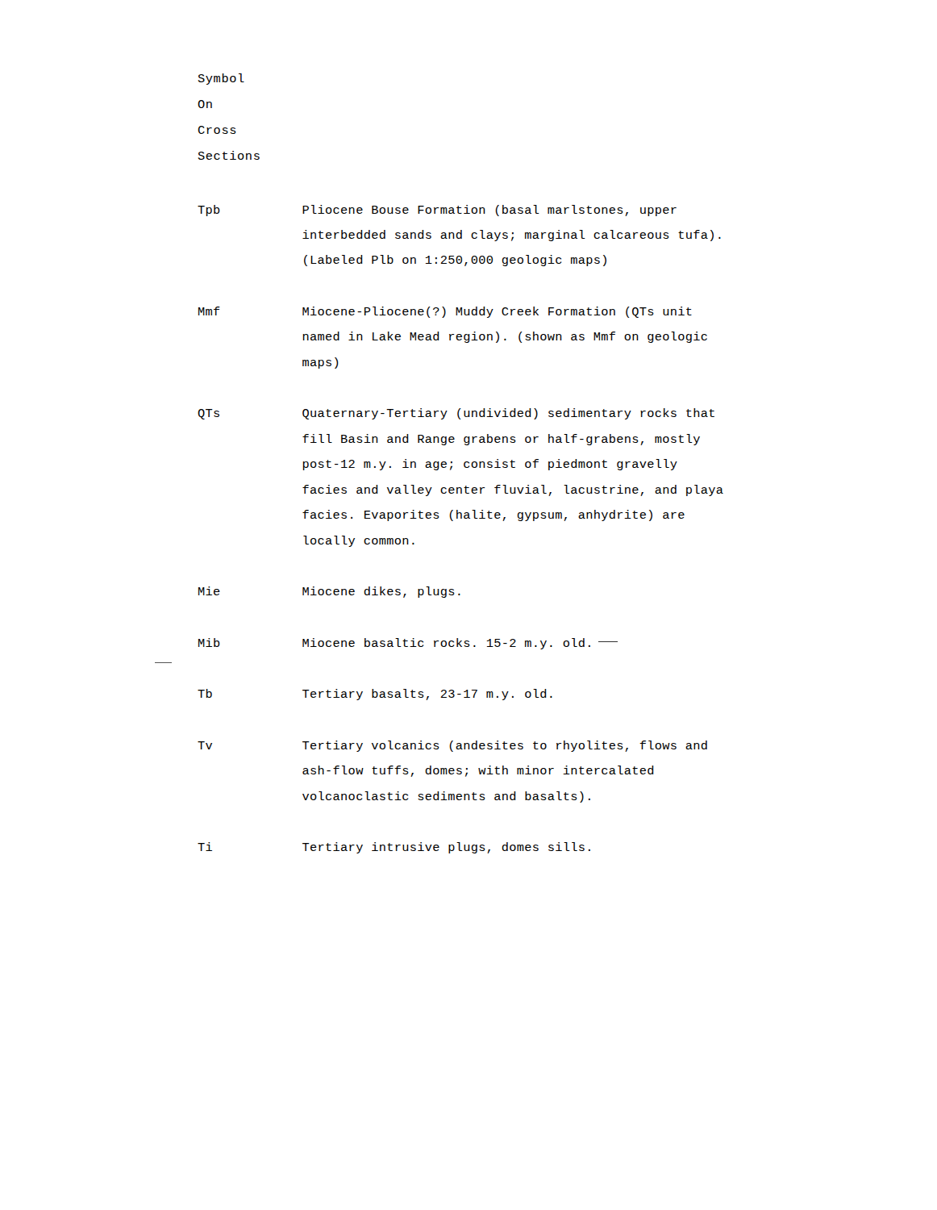Symbol
On
Cross
Sections
| Tpb | Pliocene Bouse Formation (basal marlstones, upper interbedded sands and clays; marginal calcareous tufa). (Labeled Plb on 1:250,000 geologic maps) |
| Mmf | Miocene-Pliocene(?) Muddy Creek Formation (QTs unit named in Lake Mead region). (shown as Mmf on geologic maps) |
| QTs | Quaternary-Tertiary (undivided) sedimentary rocks that fill Basin and Range grabens or half-grabens, mostly post-12 m.y. in age; consist of piedmont gravelly facies and valley center fluvial, lacustrine, and playa facies. Evaporites (halite, gypsum, anhydrite) are locally common. |
| Mie | Miocene dikes, plugs. |
| Mib | Miocene basaltic rocks. 15-2 m.y. old. |
| Tb | Tertiary basalts, 23-17 m.y. old. |
| Tv | Tertiary volcanics (andesites to rhyolites, flows and ash-flow tuffs, domes; with minor intercalated volcanoclastic sediments and basalts). |
| Ti | Tertiary intrusive plugs, domes sills. |